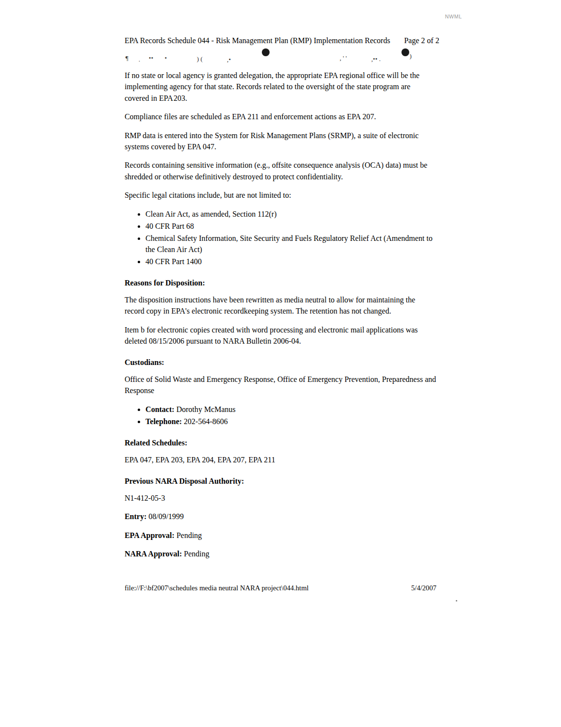NWML
EPA Records Schedule 044 - Risk Management Plan (RMP) Implementation Records
Page 2 of 2
¶ . •• • ) ( ,•
, ' ' ,•• .
)
If no state or local agency is granted delegation, the appropriate EPA regional office will be the implementing agency for that state. Records related to the oversight of the state program are covered in EPA 203.
Compliance files are scheduled as EPA 211 and enforcement actions as EPA 207.
RMP data is entered into the System for Risk Management Plans (SRMP), a suite of electronic systems covered by EPA 047.
Records containing sensitive information (e.g., offsite consequence analysis (OCA) data) must be shredded or otherwise definitively destroyed to protect confidentiality.
Specific legal citations include, but are not limited to:
Clean Air Act, as amended, Section 112(r)
40 CFR Part 68
Chemical Safety Information, Site Security and Fuels Regulatory Relief Act (Amendment to the Clean Air Act)
40 CFR Part 1400
Reasons for Disposition:
The disposition instructions have been rewritten as media neutral to allow for maintaining the record copy in EPA's electronic recordkeeping system. The retention has not changed.
Item b for electronic copies created with word processing and electronic mail applications was deleted 08/15/2006 pursuant to NARA Bulletin 2006-04.
Custodians:
Office of Solid Waste and Emergency Response, Office of Emergency Prevention, Preparedness and Response
Contact: Dorothy McManus
Telephone: 202-564-8606
Related Schedules:
EPA 047, EPA 203, EPA 204, EPA 207, EPA 211
Previous NARA Disposal Authority:
N1-412-05-3
Entry: 08/09/1999
EPA Approval: Pending
NARA Approval: Pending
file://F:\bf2007\schedules media neutral NARA project\044.html
5/4/2007